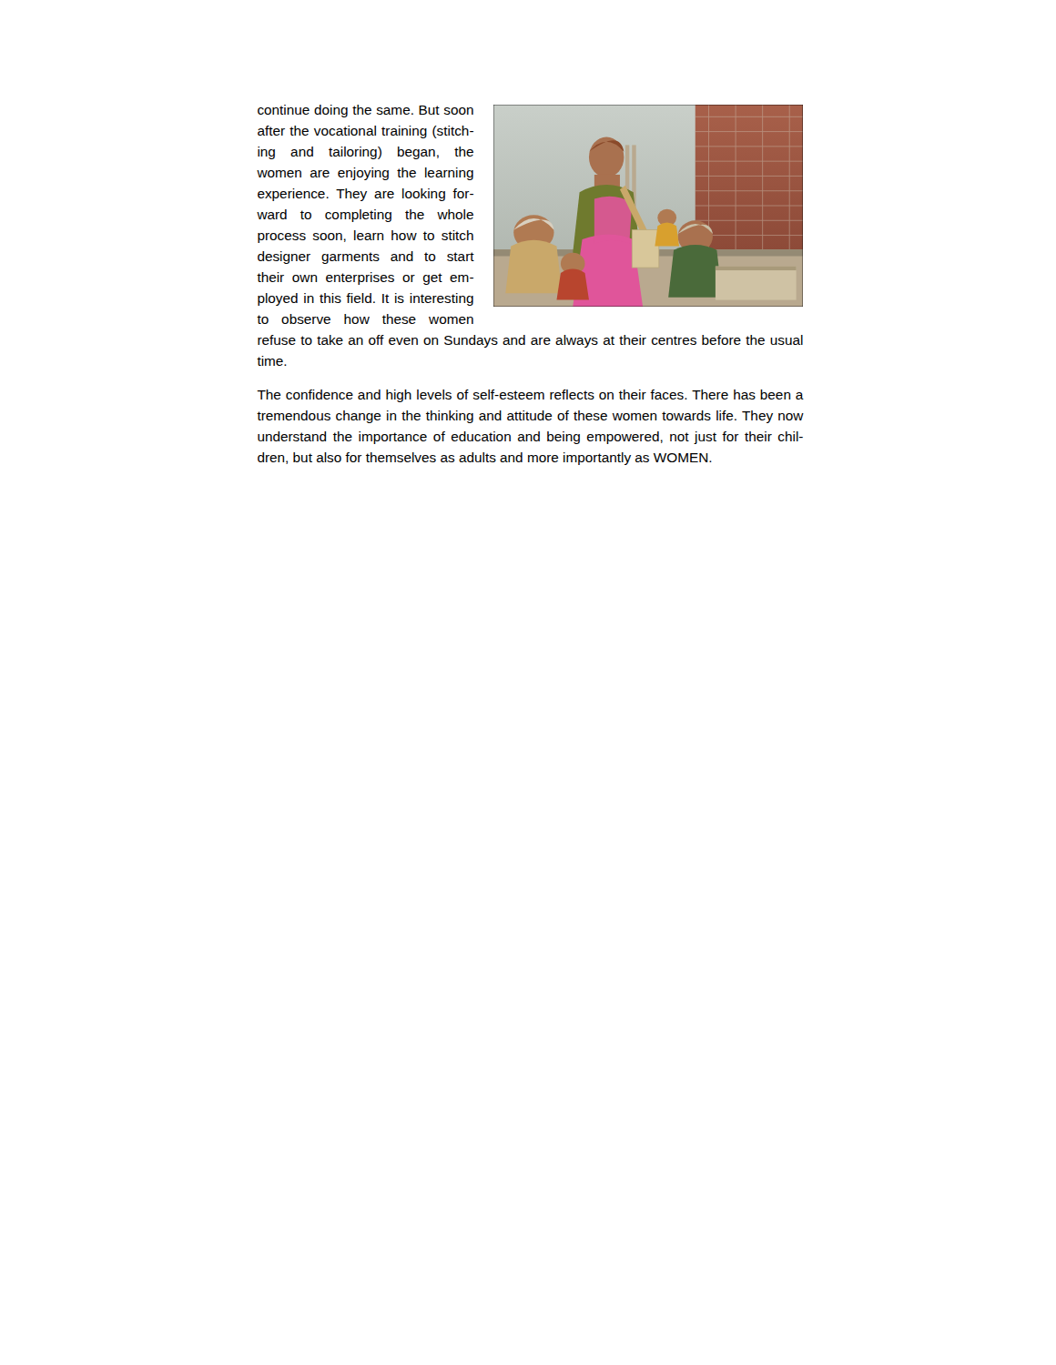continue doing the same. But soon after the vocational training (stitching and tailoring) began, the women are enjoying the learning experience. They are looking forward to completing the whole process soon, learn how to stitch designer garments and to start their own enterprises or get employed in this field. It is interesting to observe how these women refuse to take an off even on Sundays and are always at their centres before the usual time.
The confidence and high levels of self-esteem reflects on their faces. There has been a tremendous change in the thinking and attitude of these women towards life. They now understand the importance of education and being empowered, not just for their children, but also for themselves as adults and more importantly as WOMEN.